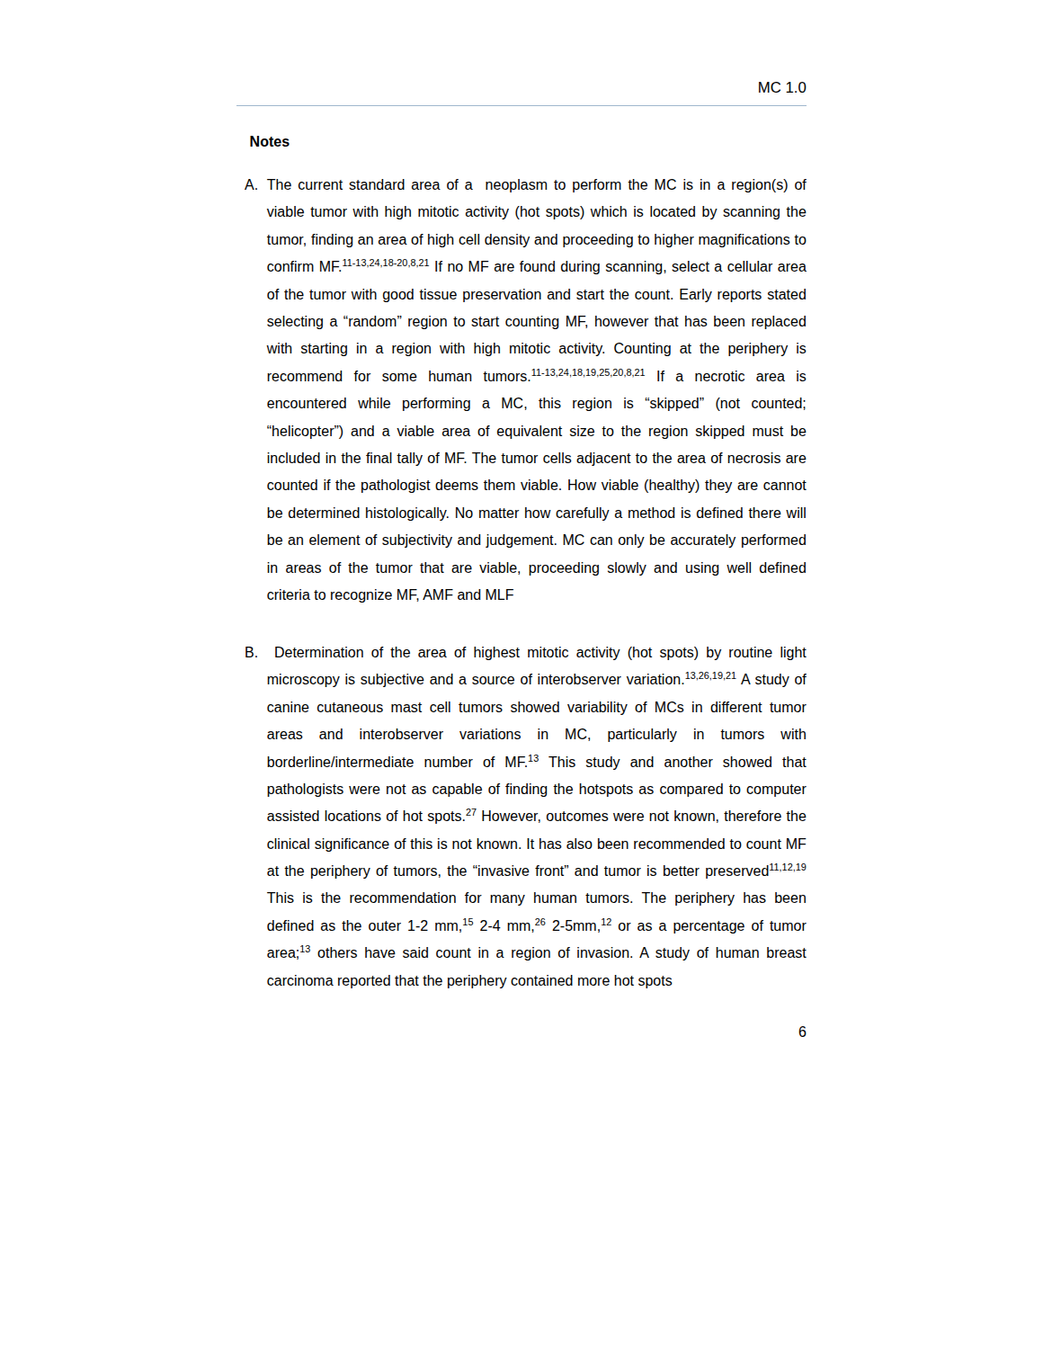MC 1.0
Notes
A. The current standard area of a neoplasm to perform the MC is in a region(s) of viable tumor with high mitotic activity (hot spots) which is located by scanning the tumor, finding an area of high cell density and proceeding to higher magnifications to confirm MF.11-13,24,18-20,8,21 If no MF are found during scanning, select a cellular area of the tumor with good tissue preservation and start the count. Early reports stated selecting a “random” region to start counting MF, however that has been replaced with starting in a region with high mitotic activity. Counting at the periphery is recommend for some human tumors.11-13,24,18,19,25,20,8,21 If a necrotic area is encountered while performing a MC, this region is “skipped” (not counted; “helicopter”) and a viable area of equivalent size to the region skipped must be included in the final tally of MF. The tumor cells adjacent to the area of necrosis are counted if the pathologist deems them viable. How viable (healthy) they are cannot be determined histologically. No matter how carefully a method is defined there will be an element of subjectivity and judgement. MC can only be accurately performed in areas of the tumor that are viable, proceeding slowly and using well defined criteria to recognize MF, AMF and MLF
B. Determination of the area of highest mitotic activity (hot spots) by routine light microscopy is subjective and a source of interobserver variation.13,26,19,21 A study of canine cutaneous mast cell tumors showed variability of MCs in different tumor areas and interobserver variations in MC, particularly in tumors with borderline/intermediate number of MF.13 This study and another showed that pathologists were not as capable of finding the hotspots as compared to computer assisted locations of hot spots.27 However, outcomes were not known, therefore the clinical significance of this is not known. It has also been recommended to count MF at the periphery of tumors, the “invasive front” and tumor is better preserved11,12,19 This is the recommendation for many human tumors. The periphery has been defined as the outer 1-2 mm,15 2-4 mm,26 2-5mm,12 or as a percentage of tumor area;13 others have said count in a region of invasion. A study of human breast carcinoma reported that the periphery contained more hot spots
6